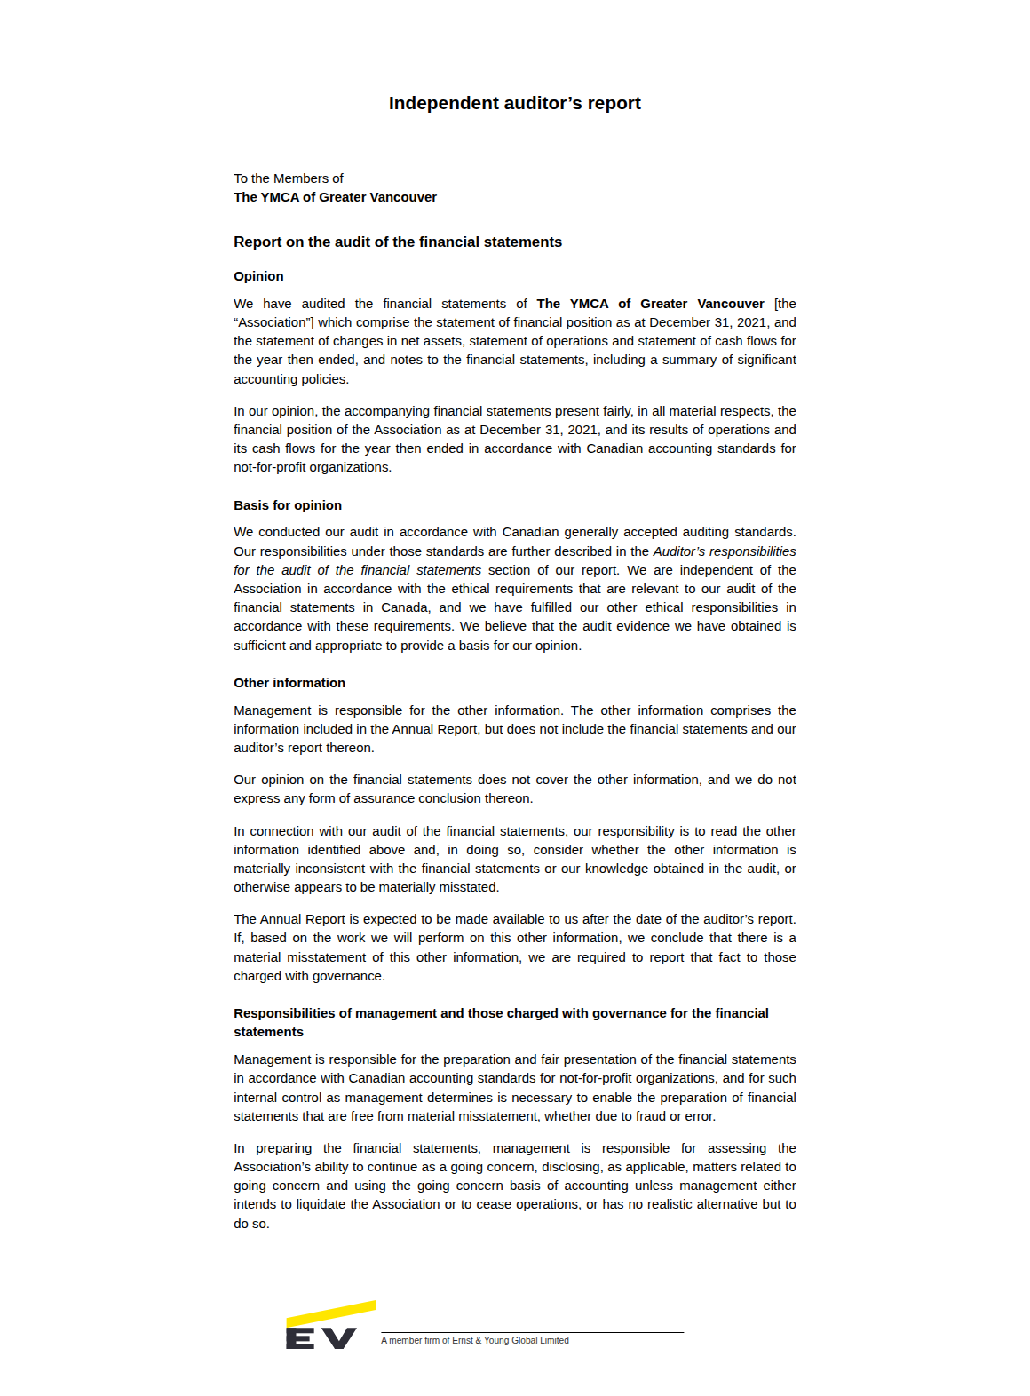Independent auditor’s report
To the Members of The YMCA of Greater Vancouver
Report on the audit of the financial statements
Opinion
We have audited the financial statements of The YMCA of Greater Vancouver [the “Association”] which comprise the statement of financial position as at December 31, 2021, and the statement of changes in net assets, statement of operations and statement of cash flows for the year then ended, and notes to the financial statements, including a summary of significant accounting policies.
In our opinion, the accompanying financial statements present fairly, in all material respects, the financial position of the Association as at December 31, 2021, and its results of operations and its cash flows for the year then ended in accordance with Canadian accounting standards for not-for-profit organizations.
Basis for opinion
We conducted our audit in accordance with Canadian generally accepted auditing standards. Our responsibilities under those standards are further described in the Auditor’s responsibilities for the audit of the financial statements section of our report. We are independent of the Association in accordance with the ethical requirements that are relevant to our audit of the financial statements in Canada, and we have fulfilled our other ethical responsibilities in accordance with these requirements. We believe that the audit evidence we have obtained is sufficient and appropriate to provide a basis for our opinion.
Other information
Management is responsible for the other information. The other information comprises the information included in the Annual Report, but does not include the financial statements and our auditor’s report thereon.
Our opinion on the financial statements does not cover the other information, and we do not express any form of assurance conclusion thereon.
In connection with our audit of the financial statements, our responsibility is to read the other information identified above and, in doing so, consider whether the other information is materially inconsistent with the financial statements or our knowledge obtained in the audit, or otherwise appears to be materially misstated.
The Annual Report is expected to be made available to us after the date of the auditor’s report. If, based on the work we will perform on this other information, we conclude that there is a material misstatement of this other information, we are required to report that fact to those charged with governance.
Responsibilities of management and those charged with governance for the financial statements
Management is responsible for the preparation and fair presentation of the financial statements in accordance with Canadian accounting standards for not-for-profit organizations, and for such internal control as management determines is necessary to enable the preparation of financial statements that are free from material misstatement, whether due to fraud or error.
In preparing the financial statements, management is responsible for assessing the Association’s ability to continue as a going concern, disclosing, as applicable, matters related to going concern and using the going concern basis of accounting unless management either intends to liquidate the Association or to cease operations, or has no realistic alternative but to do so.
A member firm of Ernst & Young Global Limited